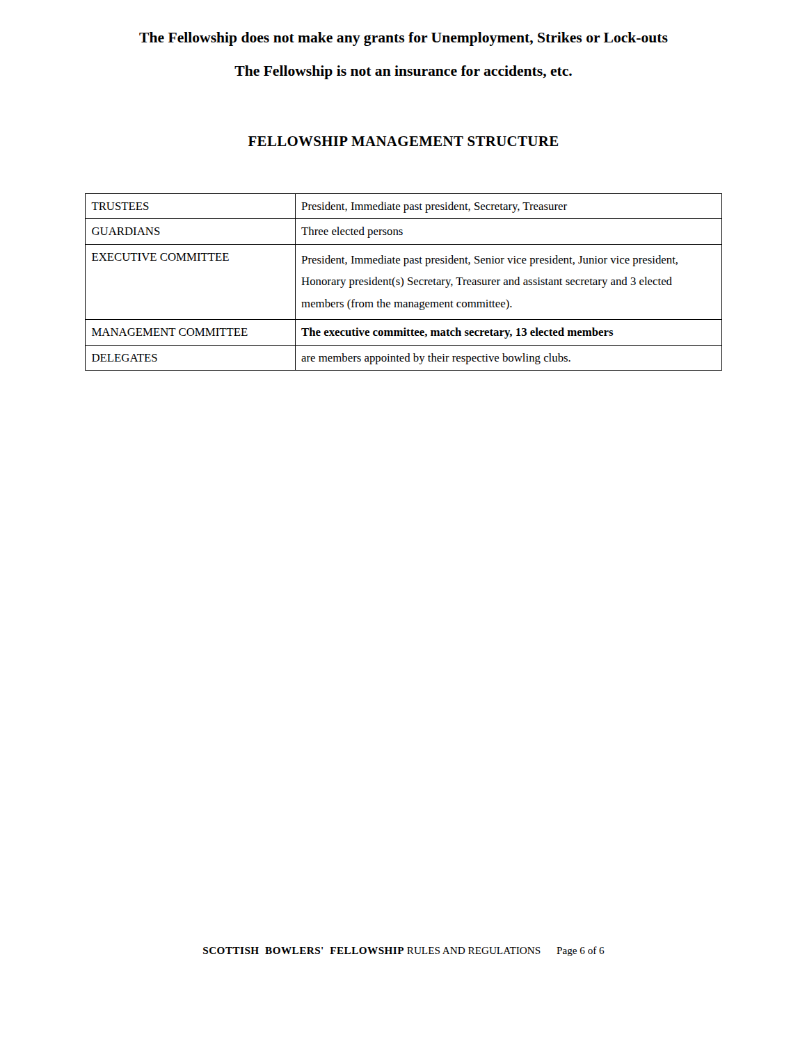The Fellowship does not make any grants for Unemployment, Strikes or Lock-outs
The Fellowship is not an insurance for accidents, etc.
FELLOWSHIP MANAGEMENT STRUCTURE
| TRUSTEES | President, Immediate past president, Secretary, Treasurer |
| GUARDIANS | Three elected persons |
| EXECUTIVE COMMITTEE | President, Immediate past president, Senior vice president, Junior vice president, Honorary president(s) Secretary, Treasurer and assistant secretary and 3 elected members (from the management committee). |
| MANAGEMENT COMMITTEE | The executive committee, match secretary, 13 elected members |
| DELEGATES | are members appointed by their respective bowling clubs. |
SCOTTISH BOWLERS' FELLOWSHIP RULES AND REGULATIONS Page 6 of 6